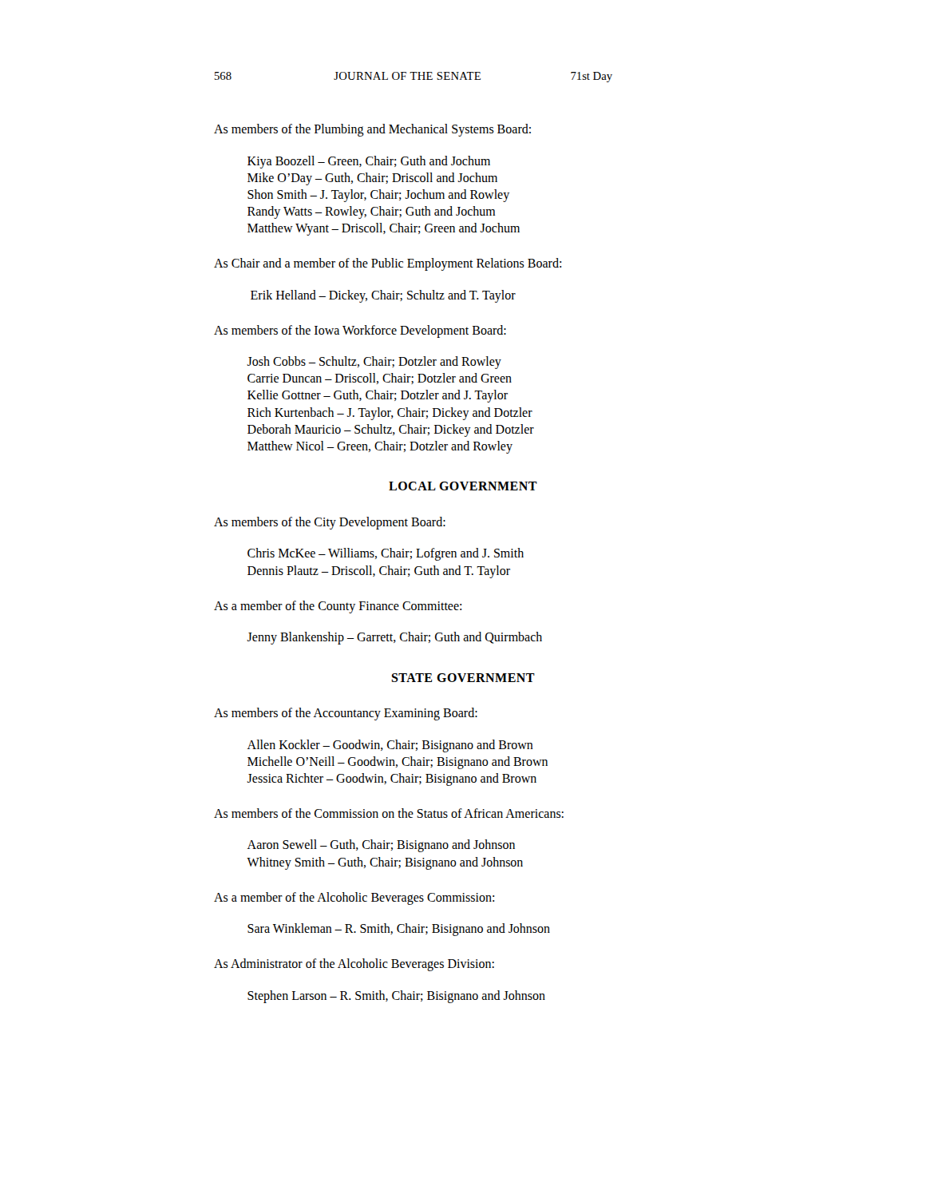568 JOURNAL OF THE SENATE 71st Day
As members of the Plumbing and Mechanical Systems Board:
Kiya Boozell – Green, Chair; Guth and Jochum
Mike O’Day – Guth, Chair; Driscoll and Jochum
Shon Smith – J. Taylor, Chair; Jochum and Rowley
Randy Watts – Rowley, Chair; Guth and Jochum
Matthew Wyant – Driscoll, Chair; Green and Jochum
As Chair and a member of the Public Employment Relations Board:
Erik Helland – Dickey, Chair; Schultz and T. Taylor
As members of the Iowa Workforce Development Board:
Josh Cobbs – Schultz, Chair; Dotzler and Rowley
Carrie Duncan – Driscoll, Chair; Dotzler and Green
Kellie Gottner – Guth, Chair; Dotzler and J. Taylor
Rich Kurtenbach – J. Taylor, Chair; Dickey and Dotzler
Deborah Mauricio – Schultz, Chair; Dickey and Dotzler
Matthew Nicol – Green, Chair; Dotzler and Rowley
LOCAL GOVERNMENT
As members of the City Development Board:
Chris McKee – Williams, Chair; Lofgren and J. Smith
Dennis Plautz – Driscoll, Chair; Guth and T. Taylor
As a member of the County Finance Committee:
Jenny Blankenship – Garrett, Chair; Guth and Quirmbach
STATE GOVERNMENT
As members of the Accountancy Examining Board:
Allen Kockler – Goodwin, Chair; Bisignano and Brown
Michelle O’Neill – Goodwin, Chair; Bisignano and Brown
Jessica Richter – Goodwin, Chair; Bisignano and Brown
As members of the Commission on the Status of African Americans:
Aaron Sewell – Guth, Chair; Bisignano and Johnson
Whitney Smith – Guth, Chair; Bisignano and Johnson
As a member of the Alcoholic Beverages Commission:
Sara Winkleman – R. Smith, Chair; Bisignano and Johnson
As Administrator of the Alcoholic Beverages Division:
Stephen Larson – R. Smith, Chair; Bisignano and Johnson